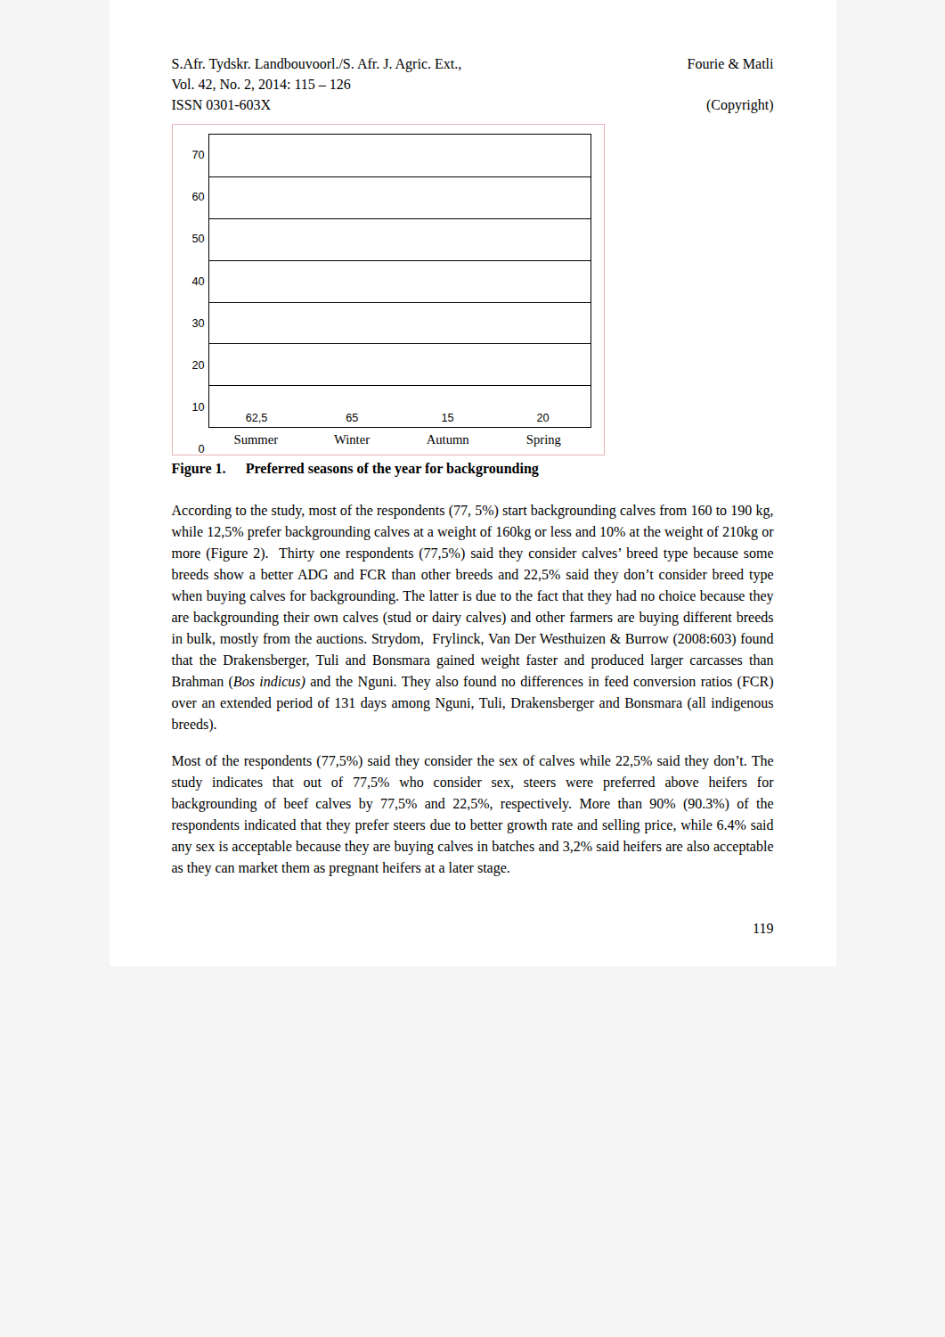S.Afr. Tydskr. Landbouvoorl./S. Afr. J. Agric. Ext.,
Vol. 42, No. 2, 2014: 115 – 126
ISSN 0301-603X
Fourie & Matli
(Copyright)
| 70 60 50 40 30 20 10 0 | 62,5 65 15 20 Summer Winter Autumn Spring |
Figure 1. Preferred seasons of the year for backgrounding
According to the study, most of the respondents (77, 5%) start backgrounding calves from 160 to 190 kg, while 12,5% prefer backgrounding calves at a weight of 160kg or less and 10% at the weight of 210kg or more (Figure 2). Thirty one respondents (77,5%) said they consider calves’ breed type because some breeds show a better ADG and FCR than other breeds and 22,5% said they don’t consider breed type when buying calves for backgrounding. The latter is due to the fact that they had no choice because they are backgrounding their own calves (stud or dairy calves) and other farmers are buying different breeds in bulk, mostly from the auctions. Strydom, Frylinck, Van Der Westhuizen & Burrow (2008:603) found that the Drakensberger, Tuli and Bonsmara gained weight faster and produced larger carcasses than Brahman (Bos indicus) and the Nguni. They also found no differences in feed conversion ratios (FCR) over an extended period of 131 days among Nguni, Tuli, Drakensberger and Bonsmara (all indigenous breeds).
Most of the respondents (77,5%) said they consider the sex of calves while 22,5% said they don’t. The study indicates that out of 77,5% who consider sex, steers were preferred above heifers for backgrounding of beef calves by 77,5% and 22,5%, respectively. More than 90% (90.3%) of the respondents indicated that they prefer steers due to better growth rate and selling price, while 6.4% said any sex is acceptable because they are buying calves in batches and 3,2% said heifers are also acceptable as they can market them as pregnant heifers at a later stage.
119